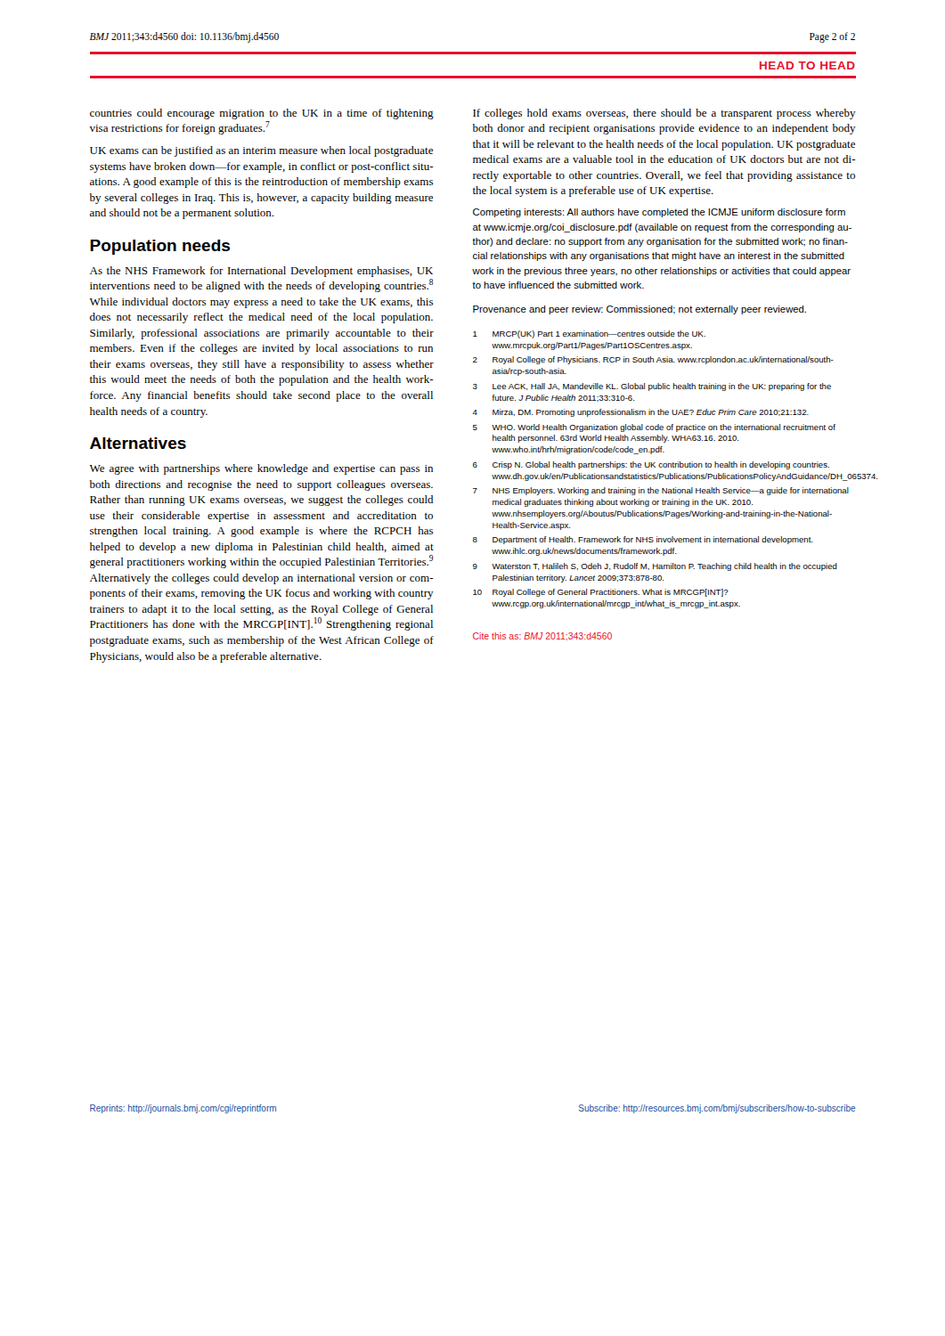BMJ 2011;343:d4560 doi: 10.1136/bmj.d4560
Page 2 of 2
HEAD TO HEAD
countries could encourage migration to the UK in a time of tightening visa restrictions for foreign graduates.7
UK exams can be justified as an interim measure when local postgraduate systems have broken down—for example, in conflict or post-conflict situations. A good example of this is the reintroduction of membership exams by several colleges in Iraq. This is, however, a capacity building measure and should not be a permanent solution.
Population needs
As the NHS Framework for International Development emphasises, UK interventions need to be aligned with the needs of developing countries.8 While individual doctors may express a need to take the UK exams, this does not necessarily reflect the medical need of the local population. Similarly, professional associations are primarily accountable to their members. Even if the colleges are invited by local associations to run their exams overseas, they still have a responsibility to assess whether this would meet the needs of both the population and the health workforce. Any financial benefits should take second place to the overall health needs of a country.
Alternatives
We agree with partnerships where knowledge and expertise can pass in both directions and recognise the need to support colleagues overseas. Rather than running UK exams overseas, we suggest the colleges could use their considerable expertise in assessment and accreditation to strengthen local training. A good example is where the RCPCH has helped to develop a new diploma in Palestinian child health, aimed at general practitioners working within the occupied Palestinian Territories.9 Alternatively the colleges could develop an international version or components of their exams, removing the UK focus and working with country trainers to adapt it to the local setting, as the Royal College of General Practitioners has done with the MRCGP[INT].10 Strengthening regional postgraduate exams, such as membership of the West African College of Physicians, would also be a preferable alternative.
If colleges hold exams overseas, there should be a transparent process whereby both donor and recipient organisations provide evidence to an independent body that it will be relevant to the health needs of the local population. UK postgraduate medical exams are a valuable tool in the education of UK doctors but are not directly exportable to other countries. Overall, we feel that providing assistance to the local system is a preferable use of UK expertise.
Competing interests: All authors have completed the ICMJE uniform disclosure form at www.icmje.org/coi_disclosure.pdf (available on request from the corresponding author) and declare: no support from any organisation for the submitted work; no financial relationships with any organisations that might have an interest in the submitted work in the previous three years, no other relationships or activities that could appear to have influenced the submitted work.
Provenance and peer review: Commissioned; not externally peer reviewed.
MRCP(UK) Part 1 examination—centres outside the UK. www.mrcpuk.org/Part1/Pages/Part1OSCentres.aspx.
Royal College of Physicians. RCP in South Asia. www.rcplondon.ac.uk/international/south-asia/rcp-south-asia.
Lee ACK, Hall JA, Mandeville KL. Global public health training in the UK: preparing for the future. J Public Health 2011;33:310-6.
Mirza, DM. Promoting unprofessionalism in the UAE? Educ Prim Care 2010;21:132.
WHO. World Health Organization global code of practice on the international recruitment of health personnel. 63rd World Health Assembly. WHA63.16. 2010. www.who.int/hrh/migration/code/code_en.pdf.
Crisp N. Global health partnerships: the UK contribution to health in developing countries. www.dh.gov.uk/en/Publicationsandstatistics/Publications/PublicationsPolicyAndGuidance/DH_065374.
NHS Employers. Working and training in the National Health Service—a guide for international medical graduates thinking about working or training in the UK. 2010. www.nhsemployers.org/Aboutus/Publications/Pages/Working-and-training-in-the-National-Health-Service.aspx.
Department of Health. Framework for NHS involvement in international development. www.ihlc.org.uk/news/documents/framework.pdf.
Waterston T, Halileh S, Odeh J, Rudolf M, Hamilton P. Teaching child health in the occupied Palestinian territory. Lancet 2009;373:878-80.
Royal College of General Practitioners. What is MRCGP[INT]? www.rcgp.org.uk/international/mrcgp_int/what_is_mrcgp_int.aspx.
Cite this as: BMJ 2011;343:d4560
Reprints: http://journals.bmj.com/cgi/reprintform
Subscribe: http://resources.bmj.com/bmj/subscribers/how-to-subscribe